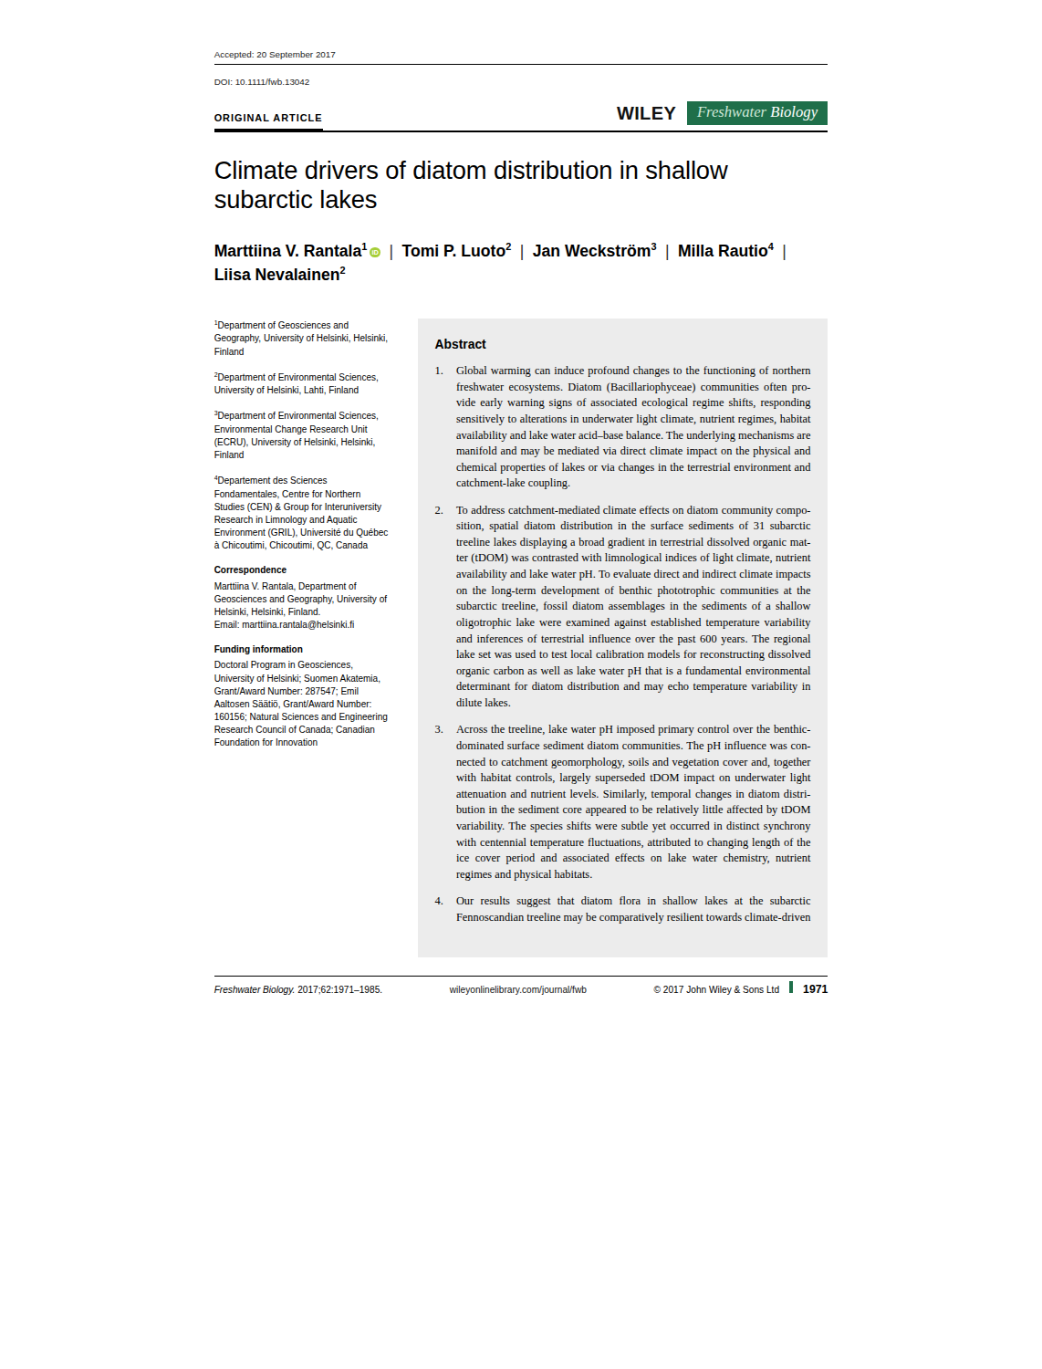Accepted: 20 September 2017
DOI: 10.1111/fwb.13042
Original Article
WILEY Freshwater Biology
Climate drivers of diatom distribution in shallow
subarctic lakes
Marttiina V. Rantala1iD | Tomi P. Luoto2 | Jan Weckström3 | Milla Rautio4 |
Liisa Nevalainen2
1Department of Geosciences and Geography, University of Helsinki, Helsinki, Finland
2Department of Environmental Sciences, University of Helsinki, Lahti, Finland
3Department of Environmental Sciences, Environmental Change Research Unit (ECRU), University of Helsinki, Helsinki, Finland
4Departement des Sciences Fondamentales, Centre for Northern Studies (CEN) & Group for Interuniversity Research in Limnology and Aquatic Environment (GRIL), Université du Québec à Chicoutimi, Chicoutimi, QC, Canada
Correspondence
Marttiina V. Rantala, Department of Geosciences and Geography, University of Helsinki, Helsinki, Finland.
Email: marttiina.rantala@helsinki.fi
Funding information
Doctoral Program in Geosciences, University of Helsinki; Suomen Akatemia, Grant/Award Number: 287547; Emil Aaltosen Säätiö, Grant/Award Number: 160156; Natural Sciences and Engineering Research Council of Canada; Canadian Foundation for Innovation
Abstract
Global warming can induce profound changes to the functioning of northern freshwater ecosystems. Diatom (Bacillariophyceae) communities often provide early warning signs of associated ecological regime shifts, responding sensitively to alterations in underwater light climate, nutrient regimes, habitat availability and lake water acid–base balance. The underlying mechanisms are manifold and may be mediated via direct climate impact on the physical and chemical properties of lakes or via changes in the terrestrial environment and catchment-lake coupling.
To address catchment-mediated climate effects on diatom community composition, spatial diatom distribution in the surface sediments of 31 subarctic treeline lakes displaying a broad gradient in terrestrial dissolved organic matter (tDOM) was contrasted with limnological indices of light climate, nutrient availability and lake water pH. To evaluate direct and indirect climate impacts on the long-term development of benthic phototrophic communities at the subarctic treeline, fossil diatom assemblages in the sediments of a shallow oligotrophic lake were examined against established temperature variability and inferences of terrestrial influence over the past 600 years. The regional lake set was used to test local calibration models for reconstructing dissolved organic carbon as well as lake water pH that is a fundamental environmental determinant for diatom distribution and may echo temperature variability in dilute lakes.
Across the treeline, lake water pH imposed primary control over the benthic-dominated surface sediment diatom communities. The pH influence was connected to catchment geomorphology, soils and vegetation cover and, together with habitat controls, largely superseded tDOM impact on underwater light attenuation and nutrient levels. Similarly, temporal changes in diatom distribution in the sediment core appeared to be relatively little affected by tDOM variability. The species shifts were subtle yet occurred in distinct synchrony with centennial temperature fluctuations, attributed to changing length of the ice cover period and associated effects on lake water chemistry, nutrient regimes and physical habitats.
Our results suggest that diatom flora in shallow lakes at the subarctic Fennoscandian treeline may be comparatively resilient towards climate-driven
Freshwater Biology. 2017;62:1971–1985.
wileyonlinelibrary.com/journal/fwb
© 2017 John Wiley & Sons Ltd 1971